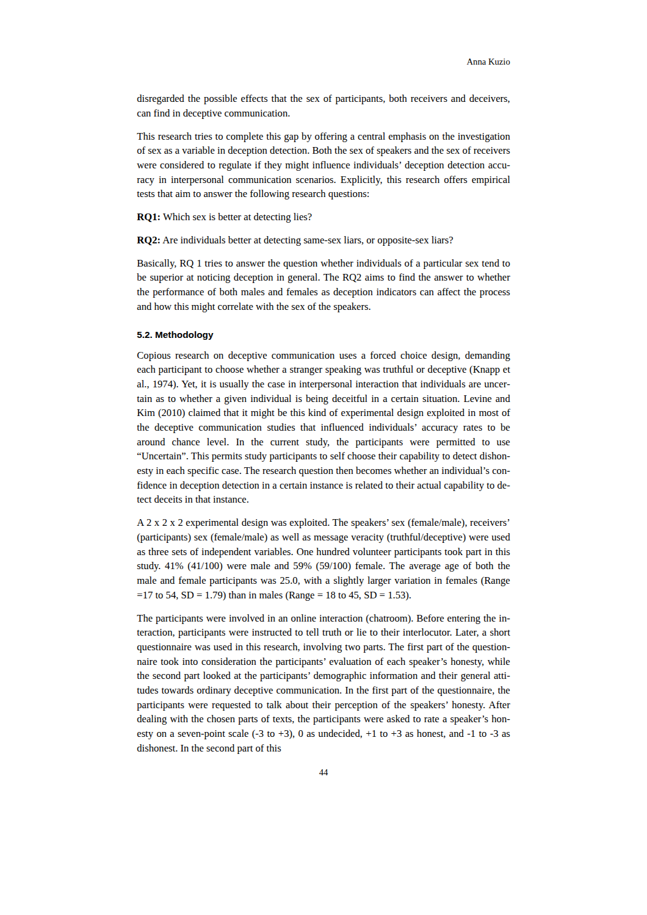Anna Kuzio
disregarded the possible effects that the sex of participants, both receivers and deceivers, can find in deceptive communication.
This research tries to complete this gap by offering a central emphasis on the investigation of sex as a variable in deception detection. Both the sex of speakers and the sex of receivers were considered to regulate if they might influence individuals’ deception detection accuracy in interpersonal communication scenarios. Explicitly, this research offers empirical tests that aim to answer the following research questions:
RQ1: Which sex is better at detecting lies?
RQ2: Are individuals better at detecting same-sex liars, or opposite-sex liars?
Basically, RQ 1 tries to answer the question whether individuals of a particular sex tend to be superior at noticing deception in general. The RQ2 aims to find the answer to whether the performance of both males and females as deception indicators can affect the process and how this might correlate with the sex of the speakers.
5.2. Methodology
Copious research on deceptive communication uses a forced choice design, demanding each participant to choose whether a stranger speaking was truthful or deceptive (Knapp et al., 1974). Yet, it is usually the case in interpersonal interaction that individuals are uncertain as to whether a given individual is being deceitful in a certain situation. Levine and Kim (2010) claimed that it might be this kind of experimental design exploited in most of the deceptive communication studies that influenced individuals’ accuracy rates to be around chance level. In the current study, the participants were permitted to use “Uncertain”. This permits study participants to self choose their capability to detect dishonesty in each specific case. The research question then becomes whether an individual’s confidence in deception detection in a certain instance is related to their actual capability to detect deceits in that instance.
A 2 x 2 x 2 experimental design was exploited. The speakers’ sex (female/male), receivers’ (participants) sex (female/male) as well as message veracity (truthful/deceptive) were used as three sets of independent variables. One hundred volunteer participants took part in this study. 41% (41/100) were male and 59% (59/100) female. The average age of both the male and female participants was 25.0, with a slightly larger variation in females (Range =17 to 54, SD = 1.79) than in males (Range = 18 to 45, SD = 1.53).
The participants were involved in an online interaction (chatroom). Before entering the interaction, participants were instructed to tell truth or lie to their interlocutor. Later, a short questionnaire was used in this research, involving two parts. The first part of the questionnaire took into consideration the participants’ evaluation of each speaker’s honesty, while the second part looked at the participants’ demographic information and their general attitudes towards ordinary deceptive communication. In the first part of the questionnaire, the participants were requested to talk about their perception of the speakers’ honesty. After dealing with the chosen parts of texts, the participants were asked to rate a speaker’s honesty on a seven-point scale (-3 to +3), 0 as undecided, +1 to +3 as honest, and -1 to -3 as dishonest. In the second part of this
44